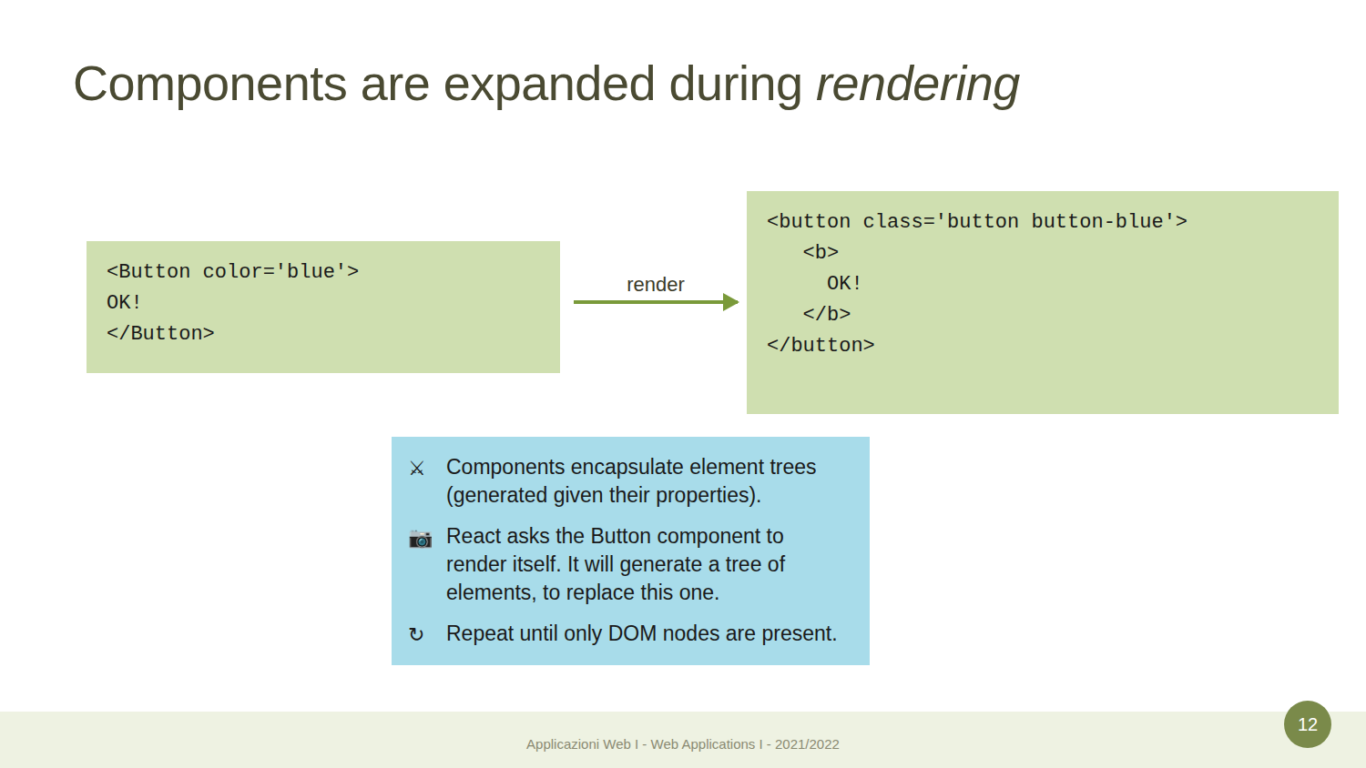Components are expanded during rendering
<Button color='blue'> OK! </Button>
render
<button class='button button-blue'> <b> OK! </b> </button>
⚔Components encapsulate element trees (generated given their properties).
📷React asks the Button component to render itself. It will generate a tree of elements, to replace this one.
↻Repeat until only DOM nodes are present.
Applicazioni Web I - Web Applications I - 2021/2022
12